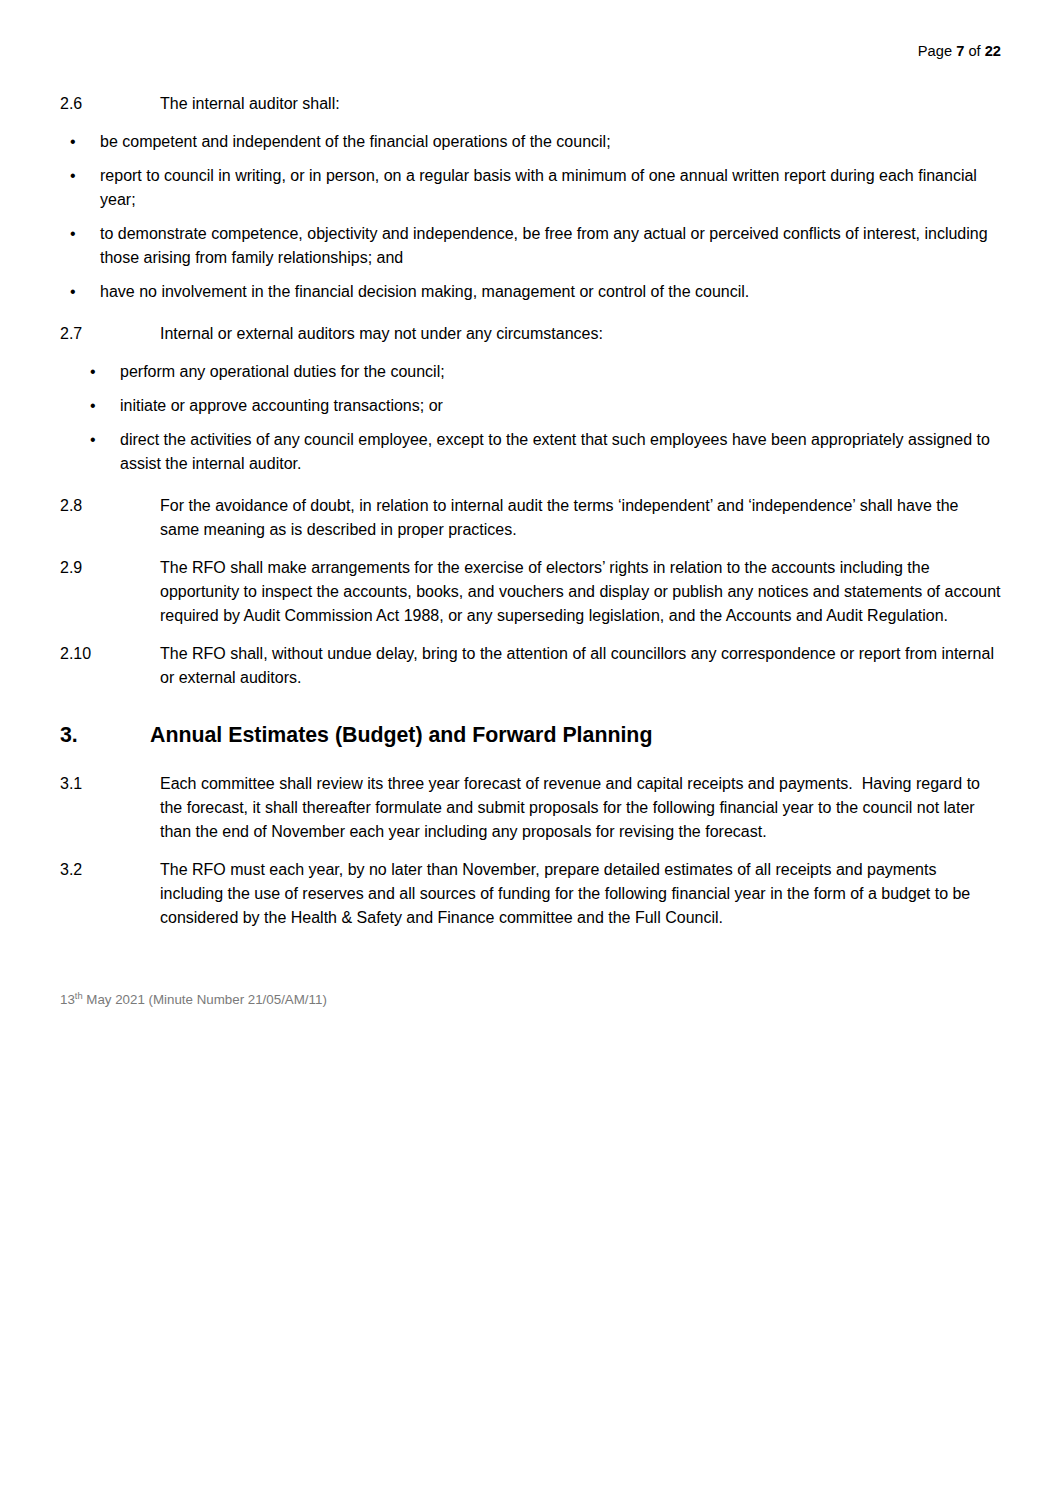Page 7 of 22
2.6
The internal auditor shall:
be competent and independent of the financial operations of the council;
report to council in writing, or in person, on a regular basis with a minimum of one annual written report during each financial year;
to demonstrate competence, objectivity and independence, be free from any actual or perceived conflicts of interest, including those arising from family relationships; and
have no involvement in the financial decision making, management or control of the council.
2.7
Internal or external auditors may not under any circumstances:
perform any operational duties for the council;
initiate or approve accounting transactions; or
direct the activities of any council employee, except to the extent that such employees have been appropriately assigned to assist the internal auditor.
2.8
For the avoidance of doubt, in relation to internal audit the terms ‘independent’ and ‘independence’ shall have the same meaning as is described in proper practices.
2.9
The RFO shall make arrangements for the exercise of electors’ rights in relation to the accounts including the opportunity to inspect the accounts, books, and vouchers and display or publish any notices and statements of account required by Audit Commission Act 1988, or any superseding legislation, and the Accounts and Audit Regulation.
2.10
The RFO shall, without undue delay, bring to the attention of all councillors any correspondence or report from internal or external auditors.
3. Annual Estimates (Budget) and Forward Planning
3.1
Each committee shall review its three year forecast of revenue and capital receipts and payments. Having regard to the forecast, it shall thereafter formulate and submit proposals for the following financial year to the council not later than the end of November each year including any proposals for revising the forecast.
3.2
The RFO must each year, by no later than November, prepare detailed estimates of all receipts and payments including the use of reserves and all sources of funding for the following financial year in the form of a budget to be considered by the Health & Safety and Finance committee and the Full Council.
13th May 2021 (Minute Number 21/05/AM/11)